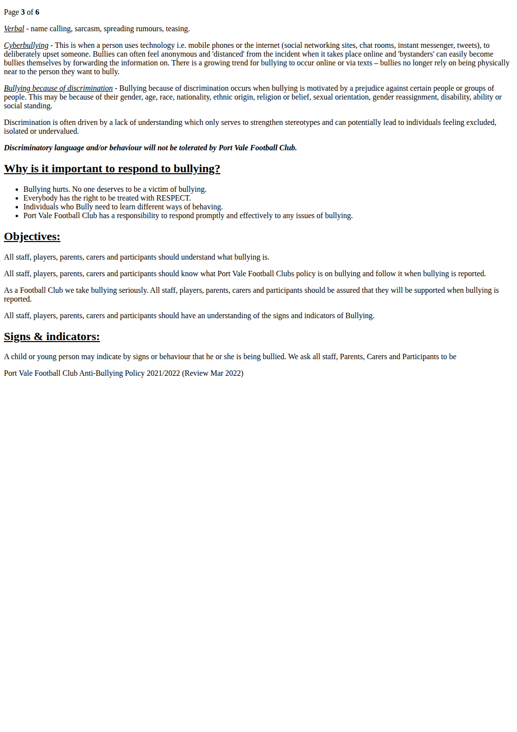Page 3 of 6
Verbal - name calling, sarcasm, spreading rumours, teasing.
Cyberbullying - This is when a person uses technology i.e. mobile phones or the internet (social networking sites, chat rooms, instant messenger, tweets), to deliberately upset someone. Bullies can often feel anonymous and 'distanced' from the incident when it takes place online and 'bystanders' can easily become bullies themselves by forwarding the information on. There is a growing trend for bullying to occur online or via texts – bullies no longer rely on being physically near to the person they want to bully.
Bullying because of discrimination - Bullying because of discrimination occurs when bullying is motivated by a prejudice against certain people or groups of people. This may be because of their gender, age, race, nationality, ethnic origin, religion or belief, sexual orientation, gender reassignment, disability, ability or social standing.
Discrimination is often driven by a lack of understanding which only serves to strengthen stereotypes and can potentially lead to individuals feeling excluded, isolated or undervalued.
Discriminatory language and/or behaviour will not be tolerated by Port Vale Football Club.
Why is it important to respond to bullying?
Bullying hurts. No one deserves to be a victim of bullying.
Everybody has the right to be treated with RESPECT.
Individuals who Bully need to learn different ways of behaving.
Port Vale Football Club has a responsibility to respond promptly and effectively to any issues of bullying.
Objectives:
All staff, players, parents, carers and participants should understand what bullying is.
All staff, players, parents, carers and participants should know what Port Vale Football Clubs policy is on bullying and follow it when bullying is reported.
As a Football Club we take bullying seriously. All staff, players, parents, carers and participants should be assured that they will be supported when bullying is reported.
All staff, players, parents, carers and participants should have an understanding of the signs and indicators of Bullying.
Signs & indicators:
A child or young person may indicate by signs or behaviour that he or she is being bullied. We ask all staff, Parents, Carers and Participants to be
Port Vale Football Club Anti-Bullying Policy 2021/2022 (Review Mar 2022)